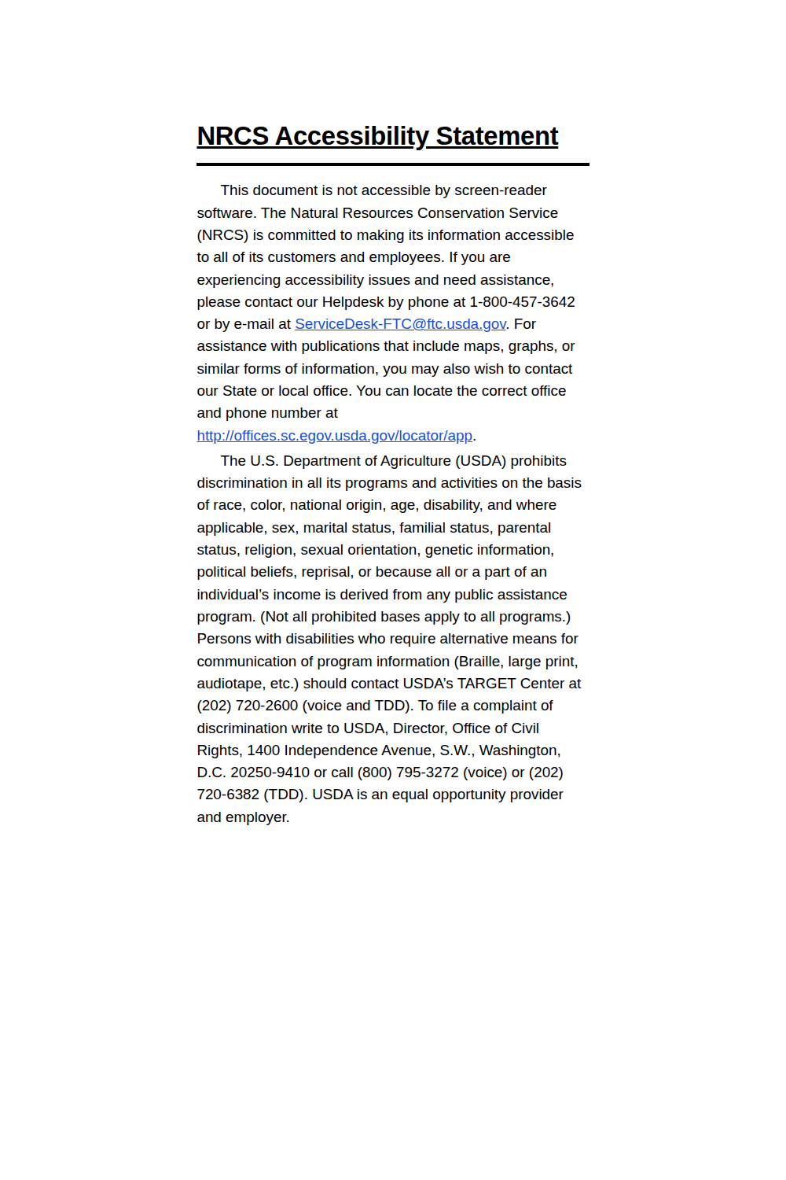NRCS Accessibility Statement
This document is not accessible by screen-reader software. The Natural Resources Conservation Service (NRCS) is committed to making its information accessible to all of its customers and employees. If you are experiencing accessibility issues and need assistance, please contact our Helpdesk by phone at 1-800-457-3642 or by e-mail at ServiceDesk-FTC@ftc.usda.gov. For assistance with publications that include maps, graphs, or similar forms of information, you may also wish to contact our State or local office. You can locate the correct office and phone number at http://offices.sc.egov.usda.gov/locator/app.
The U.S. Department of Agriculture (USDA) prohibits discrimination in all its programs and activities on the basis of race, color, national origin, age, disability, and where applicable, sex, marital status, familial status, parental status, religion, sexual orientation, genetic information, political beliefs, reprisal, or because all or a part of an individual’s income is derived from any public assistance program. (Not all prohibited bases apply to all programs.) Persons with disabilities who require alternative means for communication of program information (Braille, large print, audiotape, etc.) should contact USDA’s TARGET Center at (202) 720-2600 (voice and TDD). To file a complaint of discrimination write to USDA, Director, Office of Civil Rights, 1400 Independence Avenue, S.W., Washington, D.C. 20250-9410 or call (800) 795-3272 (voice) or (202) 720-6382 (TDD). USDA is an equal opportunity provider and employer.